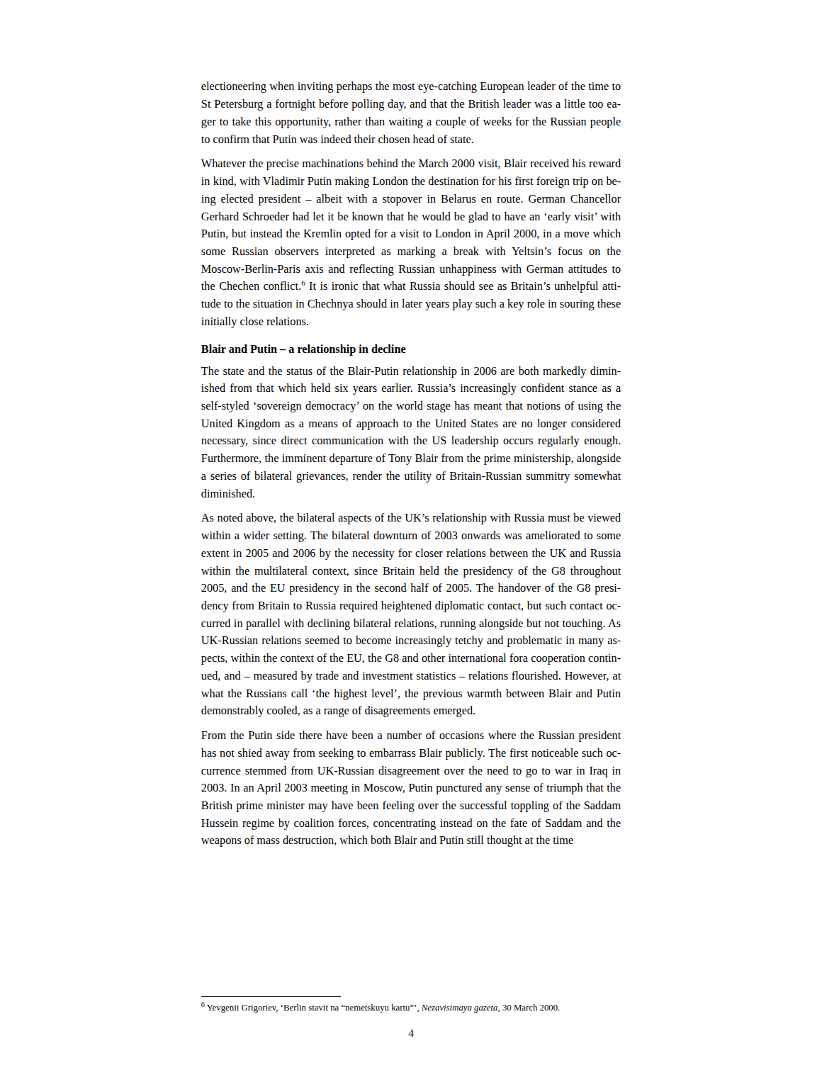electioneering when inviting perhaps the most eye-catching European leader of the time to St Petersburg a fortnight before polling day, and that the British leader was a little too eager to take this opportunity, rather than waiting a couple of weeks for the Russian people to confirm that Putin was indeed their chosen head of state.
Whatever the precise machinations behind the March 2000 visit, Blair received his reward in kind, with Vladimir Putin making London the destination for his first foreign trip on being elected president – albeit with a stopover in Belarus en route. German Chancellor Gerhard Schroeder had let it be known that he would be glad to have an ‘early visit’ with Putin, but instead the Kremlin opted for a visit to London in April 2000, in a move which some Russian observers interpreted as marking a break with Yeltsin’s focus on the Moscow-Berlin-Paris axis and reflecting Russian unhappiness with German attitudes to the Chechen conflict.6 It is ironic that what Russia should see as Britain’s unhelpful attitude to the situation in Chechnya should in later years play such a key role in souring these initially close relations.
Blair and Putin – a relationship in decline
The state and the status of the Blair-Putin relationship in 2006 are both markedly diminished from that which held six years earlier. Russia’s increasingly confident stance as a self-styled ‘sovereign democracy’ on the world stage has meant that notions of using the United Kingdom as a means of approach to the United States are no longer considered necessary, since direct communication with the US leadership occurs regularly enough. Furthermore, the imminent departure of Tony Blair from the prime ministership, alongside a series of bilateral grievances, render the utility of Britain-Russian summitry somewhat diminished.
As noted above, the bilateral aspects of the UK’s relationship with Russia must be viewed within a wider setting. The bilateral downturn of 2003 onwards was ameliorated to some extent in 2005 and 2006 by the necessity for closer relations between the UK and Russia within the multilateral context, since Britain held the presidency of the G8 throughout 2005, and the EU presidency in the second half of 2005. The handover of the G8 presidency from Britain to Russia required heightened diplomatic contact, but such contact occurred in parallel with declining bilateral relations, running alongside but not touching. As UK-Russian relations seemed to become increasingly tetchy and problematic in many aspects, within the context of the EU, the G8 and other international fora cooperation continued, and – measured by trade and investment statistics – relations flourished. However, at what the Russians call ‘the highest level’, the previous warmth between Blair and Putin demonstrably cooled, as a range of disagreements emerged.
From the Putin side there have been a number of occasions where the Russian president has not shied away from seeking to embarrass Blair publicly. The first noticeable such occurrence stemmed from UK-Russian disagreement over the need to go to war in Iraq in 2003. In an April 2003 meeting in Moscow, Putin punctured any sense of triumph that the British prime minister may have been feeling over the successful toppling of the Saddam Hussein regime by coalition forces, concentrating instead on the fate of Saddam and the weapons of mass destruction, which both Blair and Putin still thought at the time
6 Yevgenii Grigoriev, ‘Berlin stavit na “nemetskuyu kartu”’, Nezavisimaya gazeta, 30 March 2000.
4